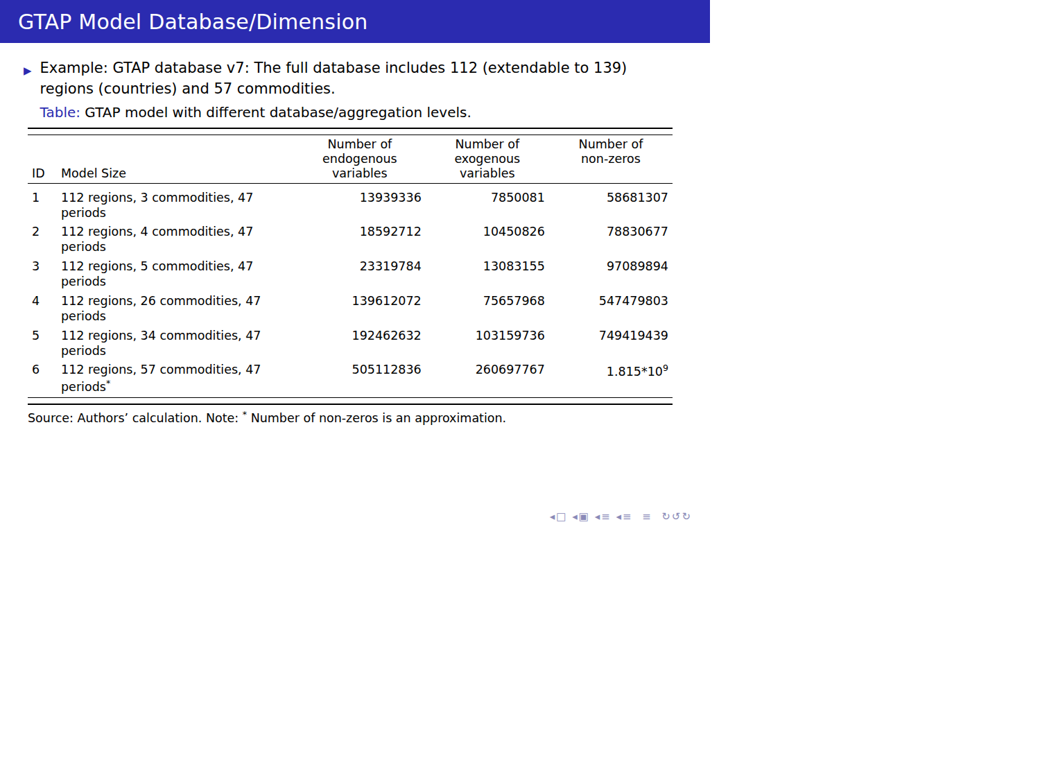GTAP Model Database/Dimension
▶
Example: GTAP database v7: The full database includes 112 (extendable to 139) regions (countries) and 57 commodities.
Table: GTAP model with different database/aggregation levels.
| ID | Model Size | Number of endogenous variables | Number of exogenous variables | Number of non-zeros |
| --- | --- | --- | --- | --- |
| 1 | 112 regions, 3 commodities, 47 periods | 13939336 | 7850081 | 58681307 |
| 2 | 112 regions, 4 commodities, 47 periods | 18592712 | 10450826 | 78830677 |
| 3 | 112 regions, 5 commodities, 47 periods | 23319784 | 13083155 | 97089894 |
| 4 | 112 regions, 26 commodities, 47 periods | 139612072 | 75657968 | 547479803 |
| 5 | 112 regions, 34 commodities, 47 periods | 192462632 | 103159736 | 749419439 |
| 6 | 112 regions, 57 commodities, 47 periods * | 505112836 | 260697767 | 1.815*10 9 |
Source: Authors’ calculation. Note: * Number of non-zeros is an approximation.
◂□ ◂▣ ◂≡ ◂≡ ≡ ↻↺↻